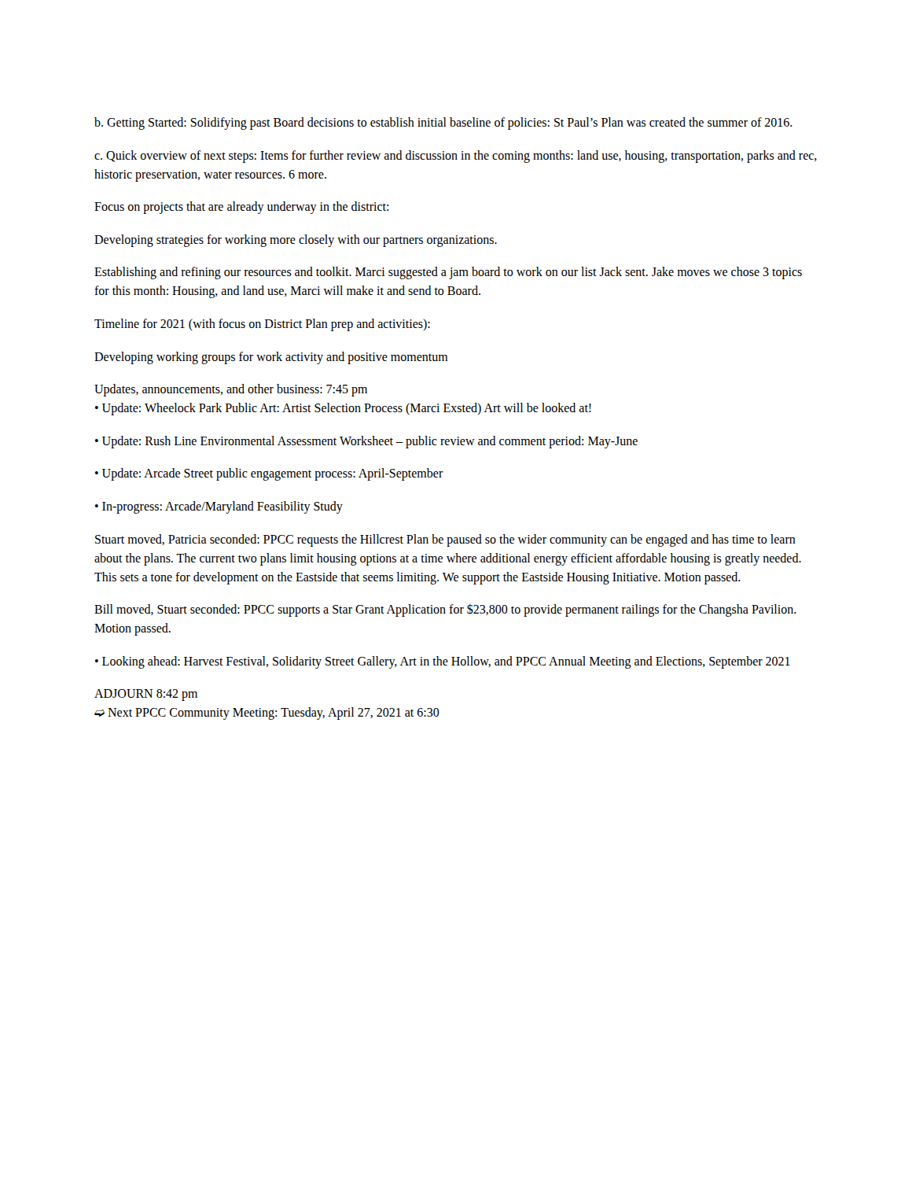b. Getting Started: Solidifying past Board decisions to establish initial baseline of policies: St Paul’s Plan was created the summer of 2016.
c. Quick overview of next steps: Items for further review and discussion in the coming months: land use, housing, transportation, parks and rec, historic preservation, water resources. 6 more.
Focus on projects that are already underway in the district:
Developing strategies for working more closely with our partners organizations.
Establishing and refining our resources and toolkit. Marci suggested a jam board to work on our list Jack sent. Jake moves we chose 3 topics for this month: Housing, and land use, Marci will make it and send to Board.
Timeline for 2021 (with focus on District Plan prep and activities):
Developing working groups for work activity and positive momentum
Updates, announcements, and other business: 7:45 pm
• Update: Wheelock Park Public Art: Artist Selection Process (Marci Exsted) Art will be looked at!
• Update: Rush Line Environmental Assessment Worksheet – public review and comment period: May-June
• Update: Arcade Street public engagement process: April-September
• In-progress: Arcade/Maryland Feasibility Study
Stuart moved, Patricia seconded: PPCC requests the Hillcrest Plan be paused so the wider community can be engaged and has time to learn about the plans. The current two plans limit housing options at a time where additional energy efficient affordable housing is greatly needed. This sets a tone for development on the Eastside that seems limiting. We support the Eastside Housing Initiative. Motion passed.
Bill moved, Stuart seconded: PPCC supports a Star Grant Application for $23,800 to provide permanent railings for the Changsha Pavilion. Motion passed.
• Looking ahead: Harvest Festival, Solidarity Street Gallery, Art in the Hollow, and PPCC Annual Meeting and Elections, September 2021
ADJOURN 8:42 pm
➫ Next PPCC Community Meeting: Tuesday, April 27, 2021 at 6:30